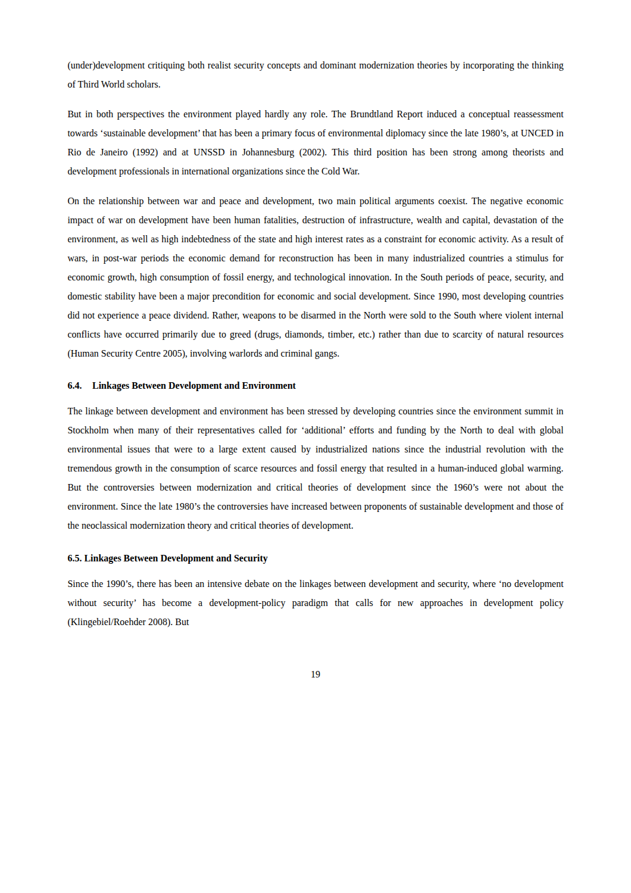(under)development critiquing both realist security concepts and dominant modernization theories by incorporating the thinking of Third World scholars.
But in both perspectives the environment played hardly any role. The Brundtland Report induced a conceptual reassessment towards ‘sustainable development’ that has been a primary focus of environmental diplomacy since the late 1980’s, at UNCED in Rio de Janeiro (1992) and at UNSSD in Johannesburg (2002). This third position has been strong among theorists and development professionals in international organizations since the Cold War.
On the relationship between war and peace and development, two main political arguments coexist. The negative economic impact of war on development have been human fatalities, destruction of infrastructure, wealth and capital, devastation of the environment, as well as high indebtedness of the state and high interest rates as a constraint for economic activity. As a result of wars, in post-war periods the economic demand for reconstruction has been in many industrialized countries a stimulus for economic growth, high consumption of fossil energy, and technological innovation. In the South periods of peace, security, and domestic stability have been a major precondition for economic and social development. Since 1990, most developing countries did not experience a peace dividend. Rather, weapons to be disarmed in the North were sold to the South where violent internal conflicts have occurred primarily due to greed (drugs, diamonds, timber, etc.) rather than due to scarcity of natural resources (Human Security Centre 2005), involving warlords and criminal gangs.
6.4. Linkages Between Development and Environment
The linkage between development and environment has been stressed by developing countries since the environment summit in Stockholm when many of their representatives called for ‘additional’ efforts and funding by the North to deal with global environmental issues that were to a large extent caused by industrialized nations since the industrial revolution with the tremendous growth in the consumption of scarce resources and fossil energy that resulted in a human-induced global warming. But the controversies between modernization and critical theories of development since the 1960’s were not about the environment. Since the late 1980’s the controversies have increased between proponents of sustainable development and those of the neoclassical modernization theory and critical theories of development.
6.5. Linkages Between Development and Security
Since the 1990’s, there has been an intensive debate on the linkages between development and security, where ‘no development without security’ has become a development-policy paradigm that calls for new approaches in development policy (Klingebiel/Roehder 2008). But
19